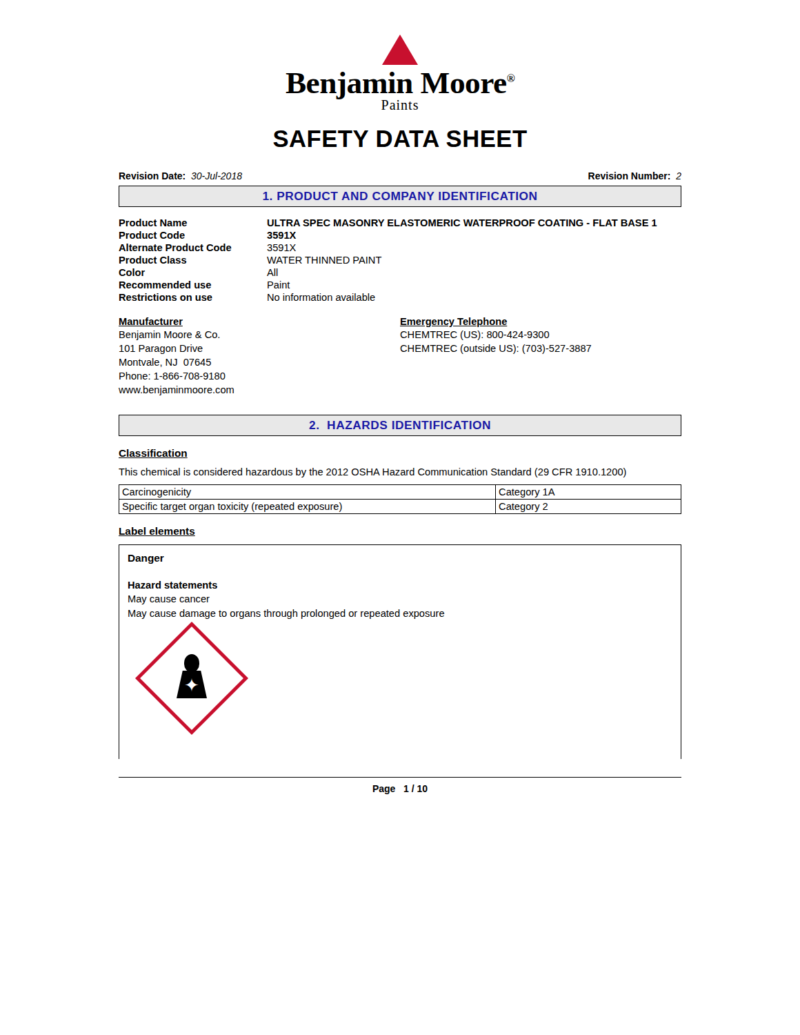Benjamin Moore®
Paints
SAFETY DATA SHEET
Revision Date: 30-Jul-2018 Revision Number: 2
1. PRODUCT AND COMPANY IDENTIFICATION
| Product Name | ULTRA SPEC MASONRY ELASTOMERIC WATERPROOF COATING - FLAT BASE 1 |
| Product Code | 3591X |
| Alternate Product Code | 3591X |
| Product Class | WATER THINNED PAINT |
| Color | All |
| Recommended use | Paint |
| Restrictions on use | No information available |
| Manufacturer Benjamin Moore & Co. 101 Paragon Drive Montvale, NJ 07645 Phone: 1-866-708-9180 www.benjaminmoore.com | Emergency Telephone CHEMTREC (US): 800-424-9300 CHEMTREC (outside US): (703)-527-3887 |
2. HAZARDS IDENTIFICATION
Classification
This chemical is considered hazardous by the 2012 OSHA Hazard Communication Standard (29 CFR 1910.1200)
| Carcinogenicity | Category 1A |
| Specific target organ toxicity (repeated exposure) | Category 2 |
Label elements
Danger
Hazard statements
May cause cancer
May cause damage to organs through prolonged or repeated exposure
✦
Page 1 / 10